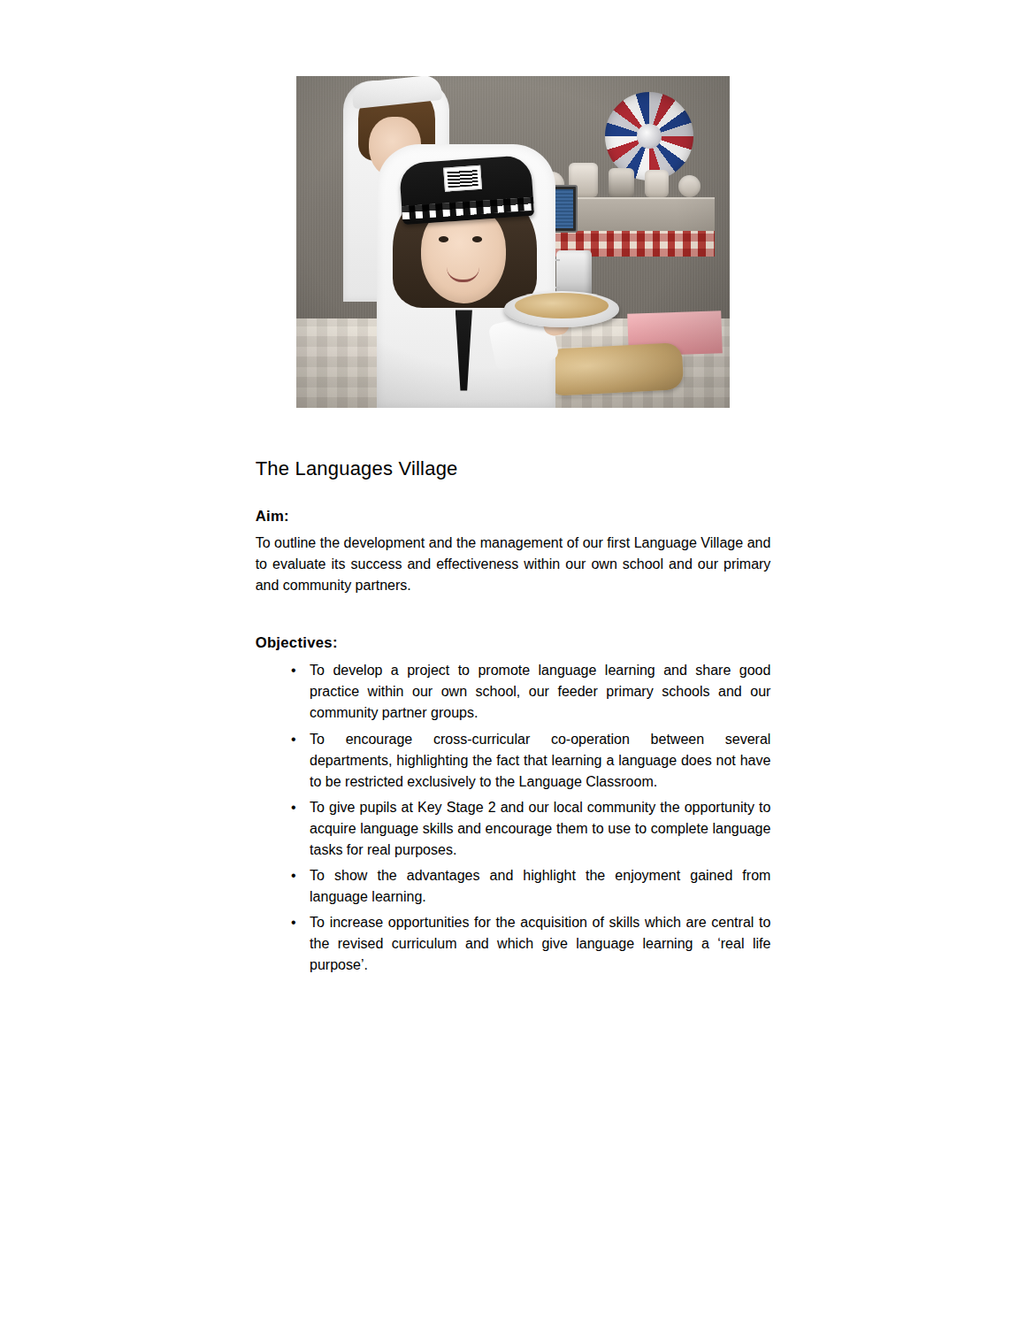The Languages Village
Aim:
To outline the development and the management of our first Language Village and to evaluate its success and effectiveness within our own school and our primary and community partners.
Objectives:
To develop a project to promote language learning and share good practice within our own school, our feeder primary schools and our community partner groups.
To encourage cross-curricular co-operation between several departments, highlighting the fact that learning a language does not have to be restricted exclusively to the Language Classroom.
To give pupils at Key Stage 2 and our local community the opportunity to acquire language skills and encourage them to use to complete language tasks for real purposes.
To show the advantages and highlight the enjoyment gained from language learning.
To increase opportunities for the acquisition of skills which are central to the revised curriculum and which give language learning a ‘real life purpose’.